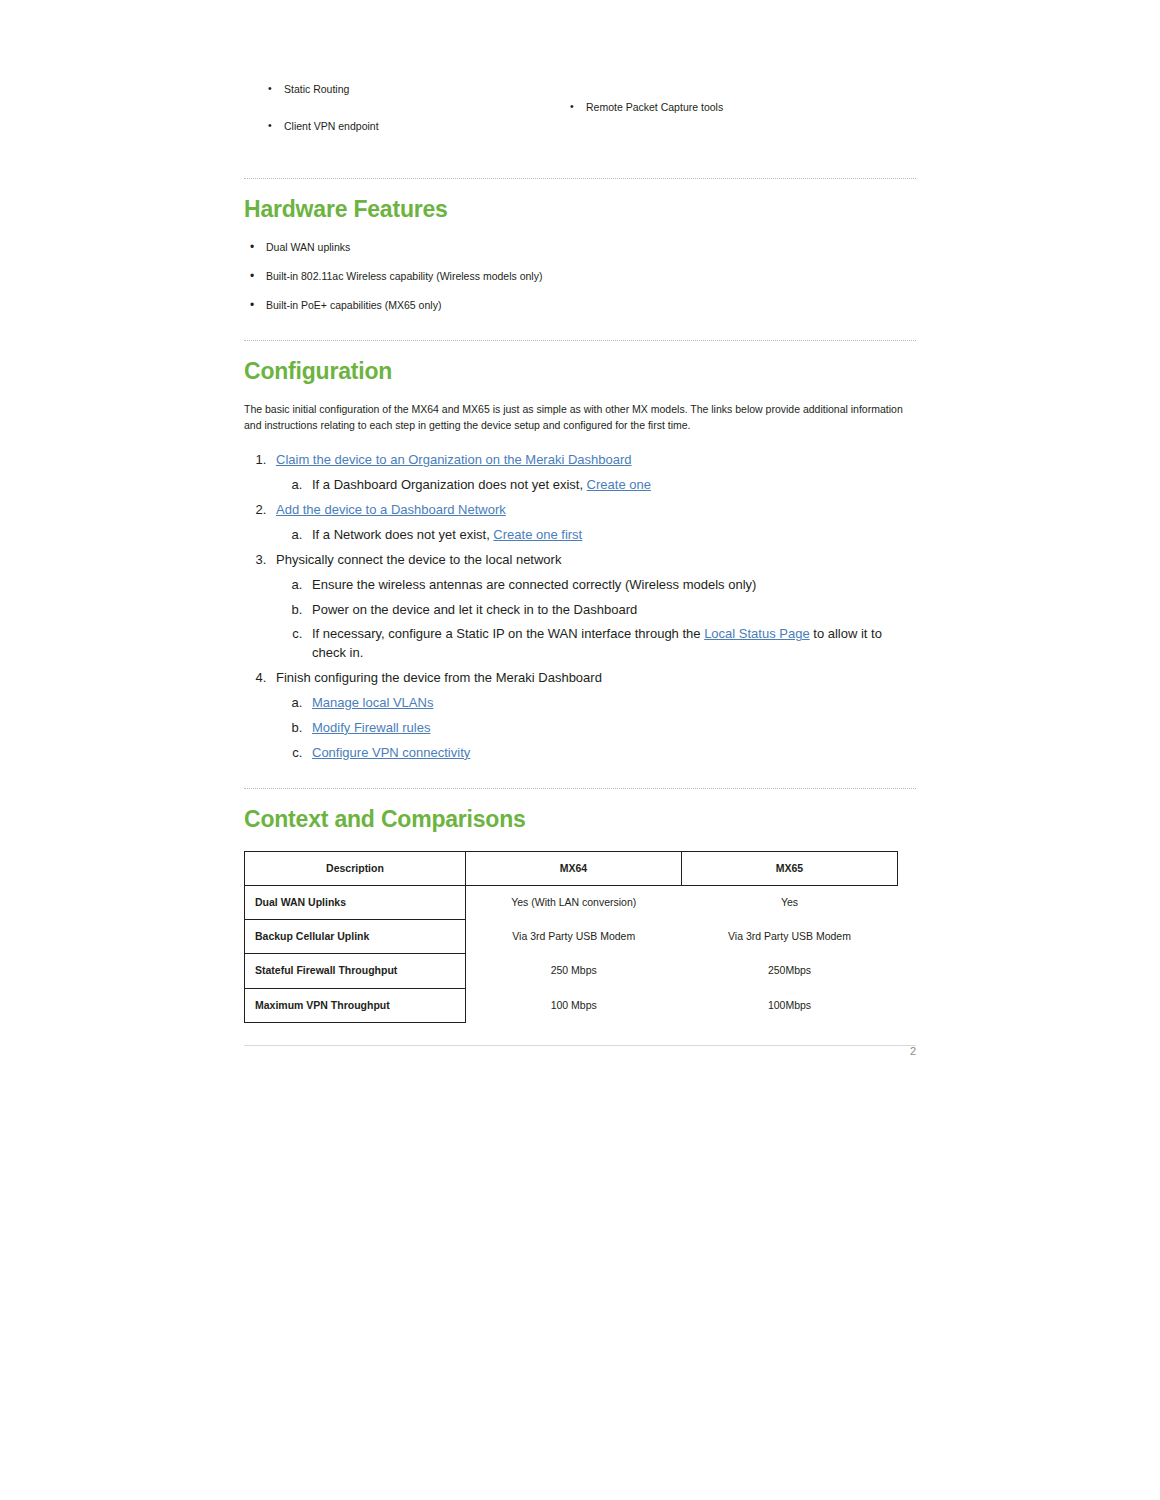Static Routing
Client VPN endpoint
Remote Packet Capture tools
Hardware Features
Dual WAN uplinks
Built-in 802.11ac Wireless capability (Wireless models only)
Built-in PoE+ capabilities (MX65 only)
Configuration
The basic initial configuration of the MX64 and MX65 is just as simple as with other MX models. The links below provide additional information and instructions relating to each step in getting the device setup and configured for the first time.
Claim the device to an Organization on the Meraki Dashboard
If a Dashboard Organization does not yet exist, Create one
Add the device to a Dashboard Network
If a Network does not yet exist, Create one first
Physically connect the device to the local network
Ensure the wireless antennas are connected correctly (Wireless models only)
Power on the device and let it check in to the Dashboard
If necessary, configure a Static IP on the WAN interface through the Local Status Page to allow it to check in.
Finish configuring the device from the Meraki Dashboard
Manage local VLANs
Modify Firewall rules
Configure VPN connectivity
Context and Comparisons
| Description | MX64 | MX65 |
| --- | --- | --- |
| Dual WAN Uplinks | Yes (With LAN conversion) | Yes |
| Backup Cellular Uplink | Via 3rd Party USB Modem | Via 3rd Party USB Modem |
| Stateful Firewall Throughput | 250 Mbps | 250Mbps |
| Maximum VPN Throughput | 100 Mbps | 100Mbps |
2